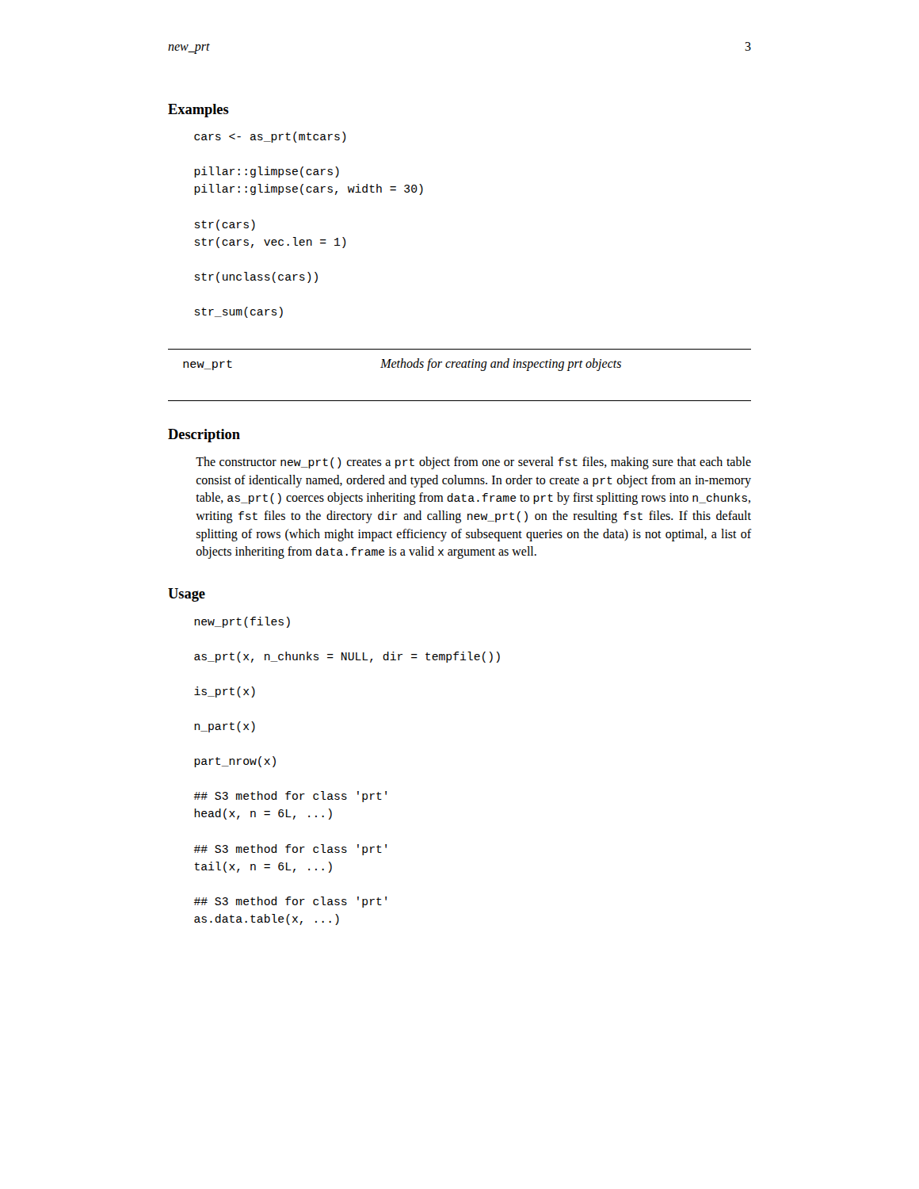new_prt 3
Examples
cars <- as_prt(mtcars)

pillar::glimpse(cars)
pillar::glimpse(cars, width = 30)

str(cars)
str(cars, vec.len = 1)

str(unclass(cars))

str_sum(cars)
new_prt Methods for creating and inspecting prt objects
Description
The constructor new_prt() creates a prt object from one or several fst files, making sure that each table consist of identically named, ordered and typed columns. In order to create a prt object from an in-memory table, as_prt() coerces objects inheriting from data.frame to prt by first splitting rows into n_chunks, writing fst files to the directory dir and calling new_prt() on the resulting fst files. If this default splitting of rows (which might impact efficiency of subsequent queries on the data) is not optimal, a list of objects inheriting from data.frame is a valid x argument as well.
Usage
new_prt(files)

as_prt(x, n_chunks = NULL, dir = tempfile())

is_prt(x)

n_part(x)

part_nrow(x)

## S3 method for class 'prt'
head(x, n = 6L, ...)

## S3 method for class 'prt'
tail(x, n = 6L, ...)

## S3 method for class 'prt'
as.data.table(x, ...)